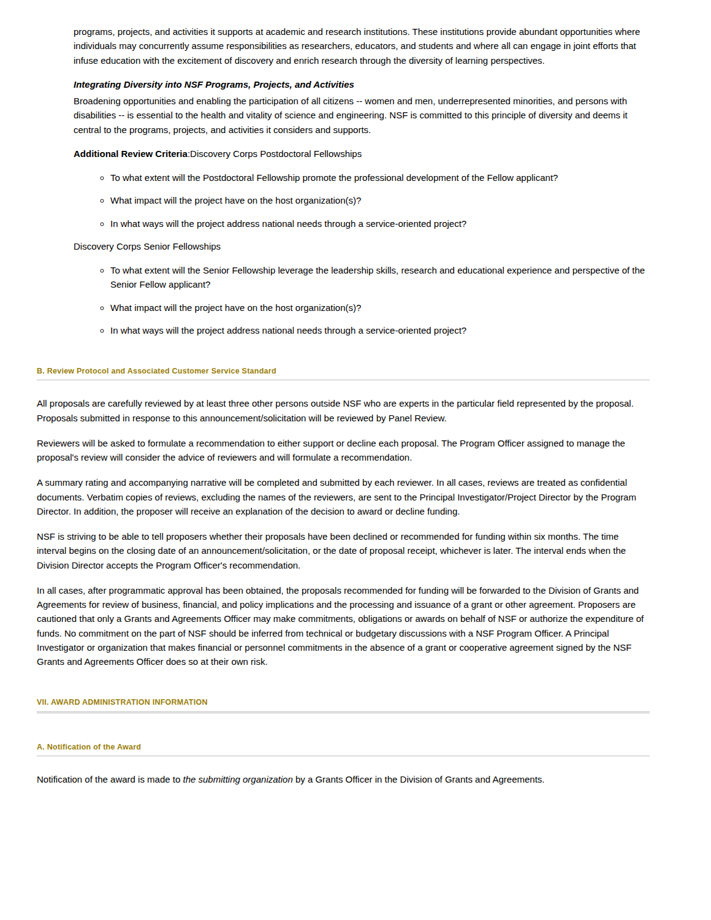programs, projects, and activities it supports at academic and research institutions. These institutions provide abundant opportunities where individuals may concurrently assume responsibilities as researchers, educators, and students and where all can engage in joint efforts that infuse education with the excitement of discovery and enrich research through the diversity of learning perspectives.
Integrating Diversity into NSF Programs, Projects, and Activities
Broadening opportunities and enabling the participation of all citizens -- women and men, underrepresented minorities, and persons with disabilities -- is essential to the health and vitality of science and engineering. NSF is committed to this principle of diversity and deems it central to the programs, projects, and activities it considers and supports.
Additional Review Criteria:Discovery Corps Postdoctoral Fellowships
To what extent will the Postdoctoral Fellowship promote the professional development of the Fellow applicant?
What impact will the project have on the host organization(s)?
In what ways will the project address national needs through a service-oriented project?
Discovery Corps Senior Fellowships
To what extent will the Senior Fellowship leverage the leadership skills, research and educational experience and perspective of the Senior Fellow applicant?
What impact will the project have on the host organization(s)?
In what ways will the project address national needs through a service-oriented project?
B. Review Protocol and Associated Customer Service Standard
All proposals are carefully reviewed by at least three other persons outside NSF who are experts in the particular field represented by the proposal. Proposals submitted in response to this announcement/solicitation will be reviewed by Panel Review.
Reviewers will be asked to formulate a recommendation to either support or decline each proposal. The Program Officer assigned to manage the proposal's review will consider the advice of reviewers and will formulate a recommendation.
A summary rating and accompanying narrative will be completed and submitted by each reviewer. In all cases, reviews are treated as confidential documents. Verbatim copies of reviews, excluding the names of the reviewers, are sent to the Principal Investigator/Project Director by the Program Director. In addition, the proposer will receive an explanation of the decision to award or decline funding.
NSF is striving to be able to tell proposers whether their proposals have been declined or recommended for funding within six months. The time interval begins on the closing date of an announcement/solicitation, or the date of proposal receipt, whichever is later. The interval ends when the Division Director accepts the Program Officer's recommendation.
In all cases, after programmatic approval has been obtained, the proposals recommended for funding will be forwarded to the Division of Grants and Agreements for review of business, financial, and policy implications and the processing and issuance of a grant or other agreement. Proposers are cautioned that only a Grants and Agreements Officer may make commitments, obligations or awards on behalf of NSF or authorize the expenditure of funds. No commitment on the part of NSF should be inferred from technical or budgetary discussions with a NSF Program Officer. A Principal Investigator or organization that makes financial or personnel commitments in the absence of a grant or cooperative agreement signed by the NSF Grants and Agreements Officer does so at their own risk.
VII. AWARD ADMINISTRATION INFORMATION
A. Notification of the Award
Notification of the award is made to the submitting organization by a Grants Officer in the Division of Grants and Agreements.